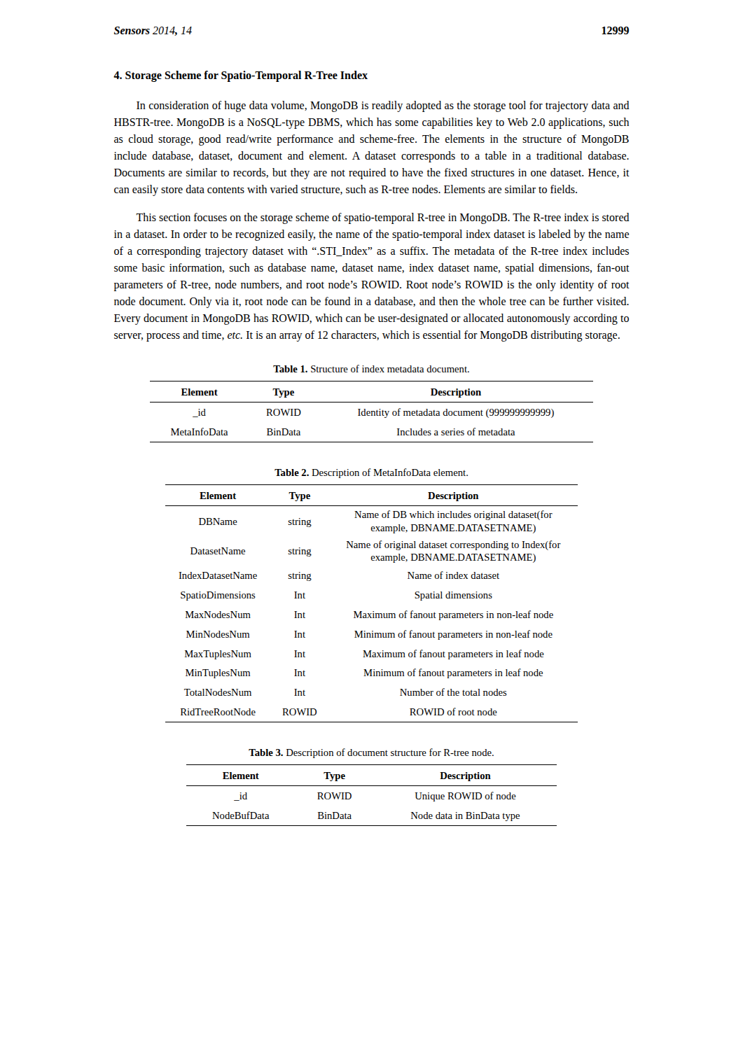Sensors 2014, 14 12999
4. Storage Scheme for Spatio-Temporal R-Tree Index
In consideration of huge data volume, MongoDB is readily adopted as the storage tool for trajectory data and HBSTR-tree. MongoDB is a NoSQL-type DBMS, which has some capabilities key to Web 2.0 applications, such as cloud storage, good read/write performance and scheme-free. The elements in the structure of MongoDB include database, dataset, document and element. A dataset corresponds to a table in a traditional database. Documents are similar to records, but they are not required to have the fixed structures in one dataset. Hence, it can easily store data contents with varied structure, such as R-tree nodes. Elements are similar to fields.
This section focuses on the storage scheme of spatio-temporal R-tree in MongoDB. The R-tree index is stored in a dataset. In order to be recognized easily, the name of the spatio-temporal index dataset is labeled by the name of a corresponding trajectory dataset with “.STI_Index” as a suffix. The metadata of the R-tree index includes some basic information, such as database name, dataset name, index dataset name, spatial dimensions, fan-out parameters of R-tree, node numbers, and root node’s ROWID. Root node’s ROWID is the only identity of root node document. Only via it, root node can be found in a database, and then the whole tree can be further visited. Every document in MongoDB has ROWID, which can be user-designated or allocated autonomously according to server, process and time, etc. It is an array of 12 characters, which is essential for MongoDB distributing storage.
Table 1. Structure of index metadata document.
| Element | Type | Description |
| --- | --- | --- |
| _id | ROWID | Identity of metadata document (999999999999) |
| MetaInfoData | BinData | Includes a series of metadata |
Table 2. Description of MetaInfoData element.
| Element | Type | Description |
| --- | --- | --- |
| DBName | string | Name of DB which includes original dataset(for example, DBNAME.DATASETNAME) |
| DatasetName | string | Name of original dataset corresponding to Index(for example, DBNAME.DATASETNAME) |
| IndexDatasetName | string | Name of index dataset |
| SpatioDimensions | Int | Spatial dimensions |
| MaxNodesNum | Int | Maximum of fanout parameters in non-leaf node |
| MinNodesNum | Int | Minimum of fanout parameters in non-leaf node |
| MaxTuplesNum | Int | Maximum of fanout parameters in leaf node |
| MinTuplesNum | Int | Minimum of fanout parameters in leaf node |
| TotalNodesNum | Int | Number of the total nodes |
| RidTreeRootNode | ROWID | ROWID of root node |
Table 3. Description of document structure for R-tree node.
| Element | Type | Description |
| --- | --- | --- |
| _id | ROWID | Unique ROWID of node |
| NodeBufData | BinData | Node data in BinData type |